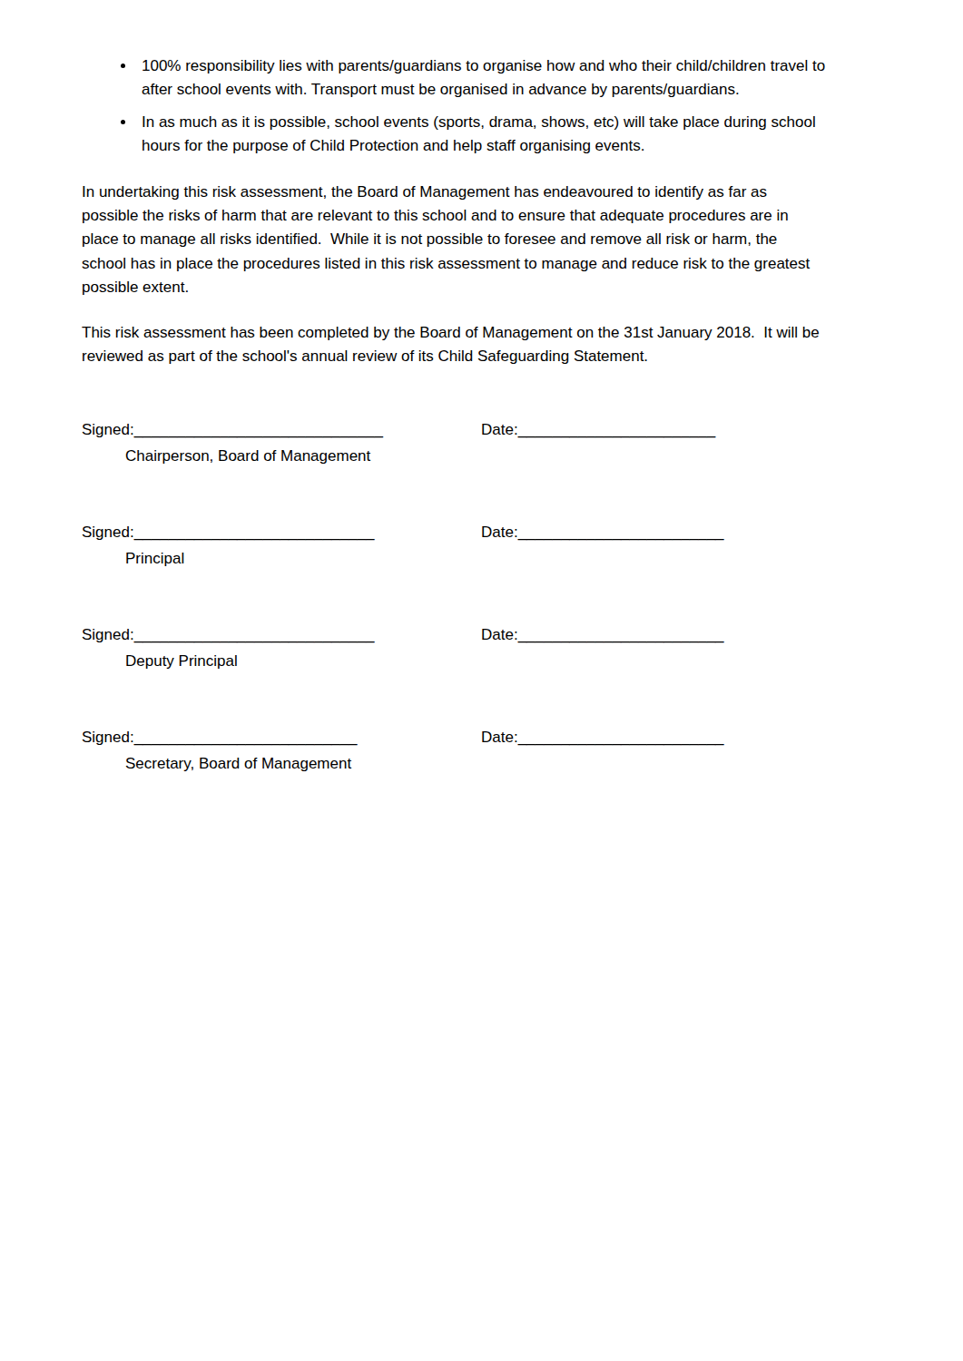100% responsibility lies with parents/guardians to organise how and who their child/children travel to after school events with. Transport must be organised in advance by parents/guardians.
In as much as it is possible, school events (sports, drama, shows, etc) will take place during school hours for the purpose of Child Protection and help staff organising events.
In undertaking this risk assessment, the Board of Management has endeavoured to identify as far as possible the risks of harm that are relevant to this school and to ensure that adequate procedures are in place to manage all risks identified. While it is not possible to foresee and remove all risk or harm, the school has in place the procedures listed in this risk assessment to manage and reduce risk to the greatest possible extent.
This risk assessment has been completed by the Board of Management on the 31st January 2018. It will be reviewed as part of the school's annual review of its Child Safeguarding Statement.
Signed:_____________________________
Date:_______________________
Chairperson, Board of Management
Signed:____________________________
Date:________________________
Principal
Signed:____________________________
Date:________________________
Deputy Principal
Signed:__________________________
Date:________________________
Secretary, Board of Management